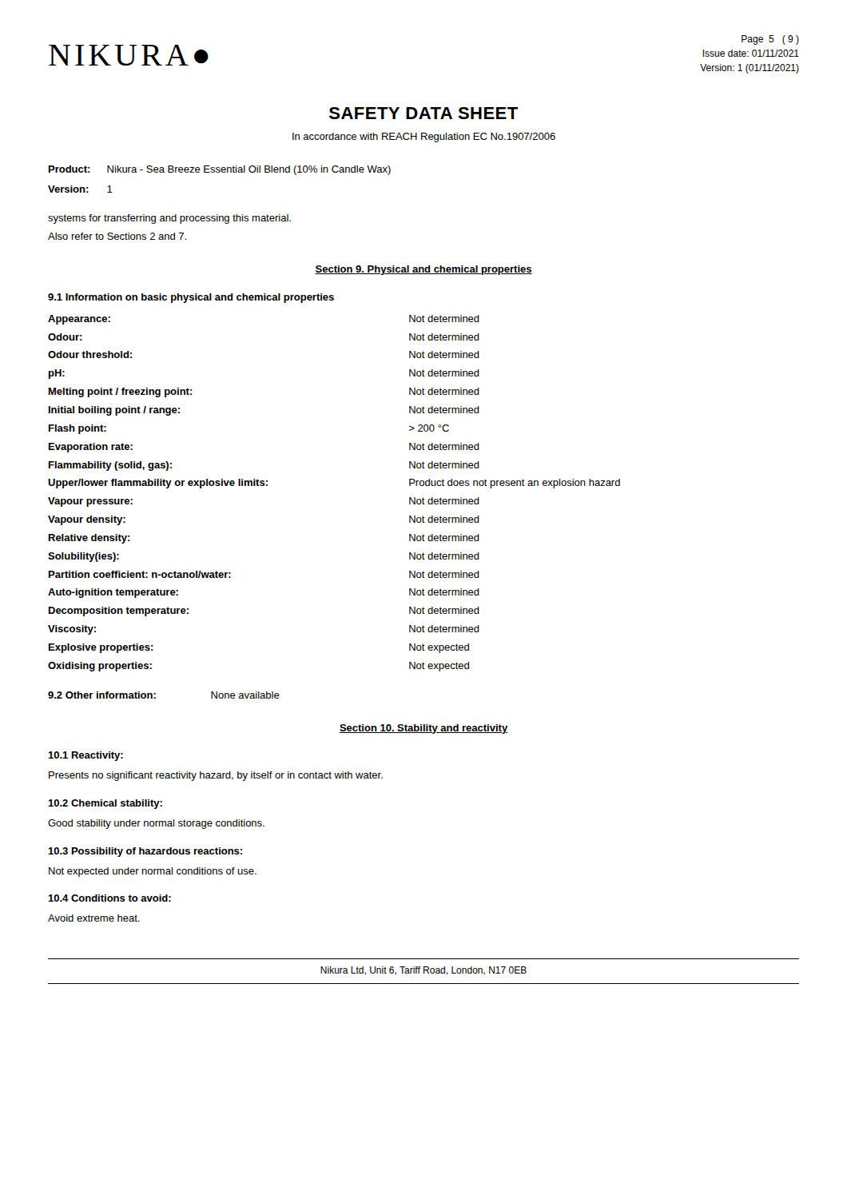NIKURA●
Page 5 ( 9 )
Issue date: 01/11/2021
Version: 1 (01/11/2021)
SAFETY DATA SHEET
In accordance with REACH Regulation EC No.1907/2006
Product: Nikura - Sea Breeze Essential Oil Blend (10% in Candle Wax)
Version: 1
systems for transferring and processing this material.
Also refer to Sections 2 and 7.
Section 9. Physical and chemical properties
9.1 Information on basic physical and chemical properties
| Appearance: | Not determined |
| Odour: | Not determined |
| Odour threshold: | Not determined |
| pH: | Not determined |
| Melting point / freezing point: | Not determined |
| Initial boiling point / range: | Not determined |
| Flash point: | > 200 °C |
| Evaporation rate: | Not determined |
| Flammability (solid, gas): | Not determined |
| Upper/lower flammability or explosive limits: | Product does not present an explosion hazard |
| Vapour pressure: | Not determined |
| Vapour density: | Not determined |
| Relative density: | Not determined |
| Solubility(ies): | Not determined |
| Partition coefficient: n-octanol/water: | Not determined |
| Auto-ignition temperature: | Not determined |
| Decomposition temperature: | Not determined |
| Viscosity: | Not determined |
| Explosive properties: | Not expected |
| Oxidising properties: | Not expected |
9.2 Other information: None available
Section 10. Stability and reactivity
10.1 Reactivity:
Presents no significant reactivity hazard, by itself or in contact with water.
10.2 Chemical stability:
Good stability under normal storage conditions.
10.3 Possibility of hazardous reactions:
Not expected under normal conditions of use.
10.4 Conditions to avoid:
Avoid extreme heat.
Nikura Ltd, Unit 6, Tariff Road, London, N17 0EB